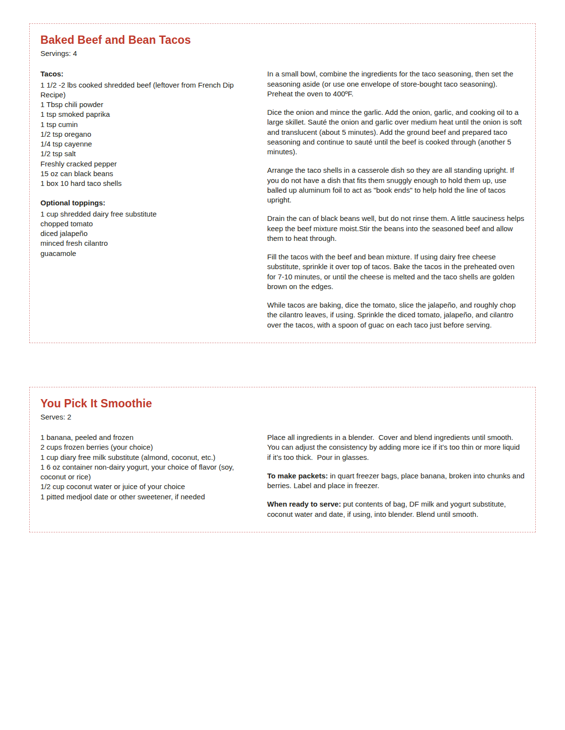Baked Beef and Bean Tacos
Servings: 4
Tacos:
1 1/2 -2 lbs cooked shredded beef (leftover from French Dip Recipe)
1 Tbsp chili powder
1 tsp smoked paprika
1 tsp cumin
1/2 tsp oregano
1/4 tsp cayenne
1/2 tsp salt
Freshly cracked pepper
15 oz can black beans
1 box 10 hard taco shells
Optional toppings:
1 cup shredded dairy free substitute
chopped tomato
diced jalapeño
minced fresh cilantro
guacamole
In a small bowl, combine the ingredients for the taco seasoning, then set the seasoning aside (or use one envelope of store-bought taco seasoning). Preheat the oven to 400ºF.
Dice the onion and mince the garlic. Add the onion, garlic, and cooking oil to a large skillet. Sauté the onion and garlic over medium heat until the onion is soft and translucent (about 5 minutes). Add the ground beef and prepared taco seasoning and continue to sauté until the beef is cooked through (another 5 minutes).
Arrange the taco shells in a casserole dish so they are all standing upright. If you do not have a dish that fits them snuggly enough to hold them up, use balled up aluminum foil to act as "book ends" to help hold the line of tacos upright.
Drain the can of black beans well, but do not rinse them. A little sauciness helps keep the beef mixture moist.Stir the beans into the seasoned beef and allow them to heat through.
Fill the tacos with the beef and bean mixture. If using dairy free cheese substitute, sprinkle it over top of tacos. Bake the tacos in the preheated oven for 7-10 minutes, or until the cheese is melted and the taco shells are golden brown on the edges.
While tacos are baking, dice the tomato, slice the jalapeño, and roughly chop the cilantro leaves, if using. Sprinkle the diced tomato, jalapeño, and cilantro over the tacos, with a spoon of guac on each taco just before serving.
You Pick It Smoothie
Serves: 2
1 banana, peeled and frozen
2 cups frozen berries (your choice)
1 cup diary free milk substitute (almond, coconut, etc.)
1 6 oz container non-dairy yogurt, your choice of flavor (soy, coconut or rice)
1/2 cup coconut water or juice of your choice
1 pitted medjool date or other sweetener, if needed
Place all ingredients in a blender. Cover and blend ingredients until smooth. You can adjust the consistency by adding more ice if it’s too thin or more liquid if it’s too thick. Pour in glasses.
To make packets: in quart freezer bags, place banana, broken into chunks and berries. Label and place in freezer.
When ready to serve: put contents of bag, DF milk and yogurt substitute, coconut water and date, if using, into blender. Blend until smooth.